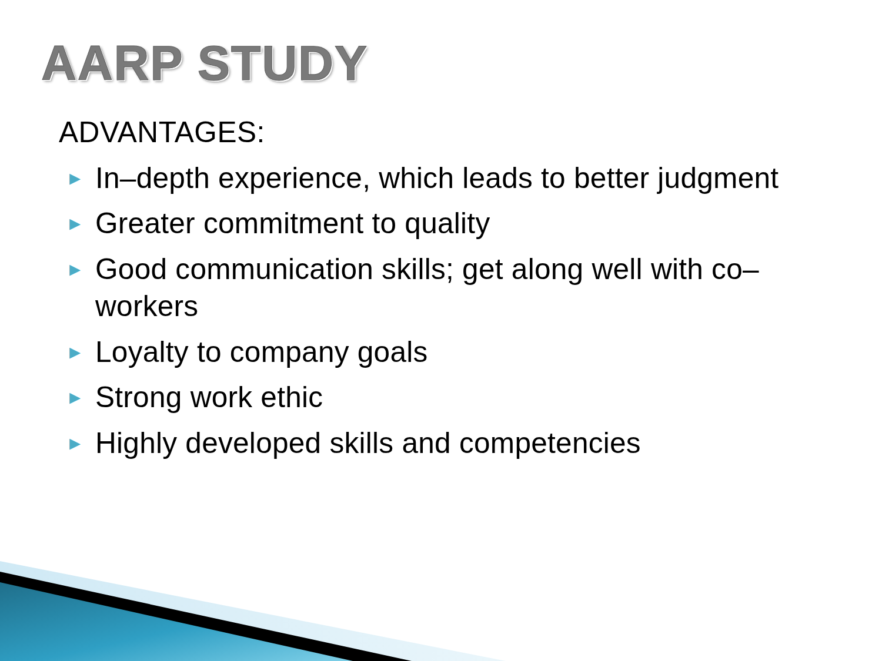AARP STUDY
ADVANTAGES:
In–depth experience, which leads to better judgment
Greater commitment to quality
Good communication skills; get along well with co–workers
Loyalty to company goals
Strong work ethic
Highly developed skills and competencies